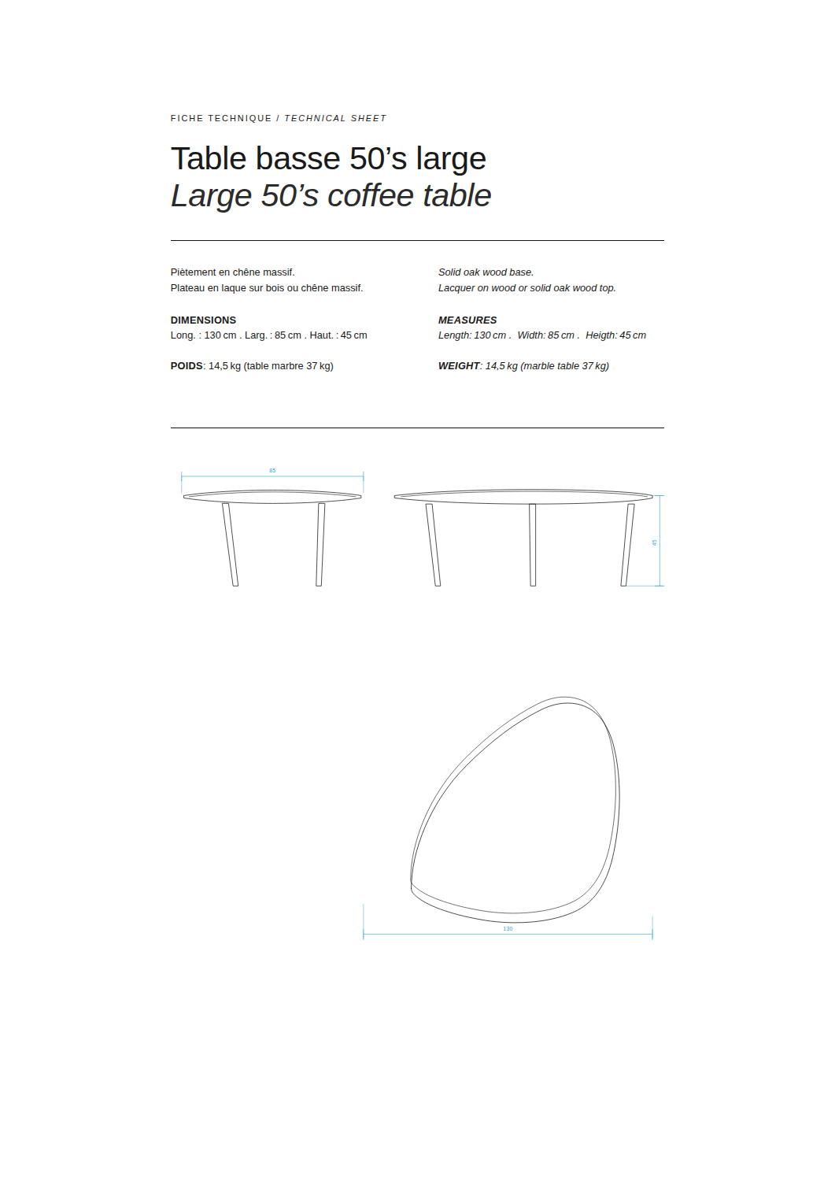FICHE TECHNIQUE / TECHNICAL SHEET
Table basse 50’s large Large 50’s coffee table
Piètement en chêne massif.
Plateau en laque sur bois ou chêne massif.
DIMENSIONS
Long. : 130 cm . Larg. : 85 cm . Haut. : 45 cm
POIDS: 14,5 kg (table marbre 37 kg)
Solid oak wood base.
Lacquer on wood or solid oak wood top.
MEASURES
Length: 130 cm . Width: 85 cm . Heigth: 45 cm
WEIGHT: 14,5 kg (marble table 37 kg)
85 45 130